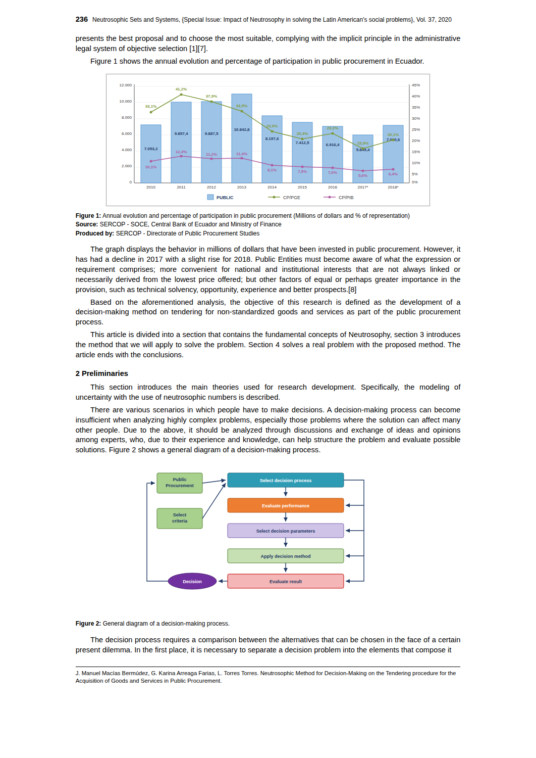236 Neutrosophic Sets and Systems, {Special Issue: Impact of Neutrosophy in solving the Latin American's social problems}, Vol. 37, 2020
presents the best proposal and to choose the most suitable, complying with the implicit principle in the administrative legal system of objective selection [1][7].
Figure 1 shows the annual evolution and percentage of participation in public procurement in Ecuador.
12.000 10.000 8.000 6.000 4.000 2.000 0 45% 40% 35% 30% 25% 20% 15% 10% 5% 0% 7.053,2 9.857,4 9.887,5 10.842,8 8.197,6 7.412,5 6.916,4 5.849,4 7.000,6 33,1% 41,2% 37,9% 33,5% 23,9% 20,4% 23,2% 15,9% 20,1% 10,1% 12,4% 11,2% 11,4% 8,1% 7,5% 7,0% 5,6% 6,4% 2010 2011 2012 2013 2014 2015 2016 2017* 2018* PUBLIC CP/PGE CP/PIB
Figure 1: Annual evolution and percentage of participation in public procurement (Millions of dollars and % of representation)
Source: SERCOP - SOCE, Central Bank of Ecuador and Ministry of Finance
Produced by: SERCOP - Directorate of Public Procurement Studies
The graph displays the behavior in millions of dollars that have been invested in public procurement. However, it has had a decline in 2017 with a slight rise for 2018. Public Entities must become aware of what the expression or requirement comprises; more convenient for national and institutional interests that are not always linked or necessarily derived from the lowest price offered; but other factors of equal or perhaps greater importance in the provision, such as technical solvency, opportunity, experience and better prospects.[8]
Based on the aforementioned analysis, the objective of this research is defined as the development of a decision-making method on tendering for non-standardized goods and services as part of the public procurement process.
This article is divided into a section that contains the fundamental concepts of Neutrosophy, section 3 introduces the method that we will apply to solve the problem. Section 4 solves a real problem with the proposed method. The article ends with the conclusions.
2 Preliminaries
This section introduces the main theories used for research development. Specifically, the modeling of uncertainty with the use of neutrosophic numbers is described.
There are various scenarios in which people have to make decisions. A decision-making process can become insufficient when analyzing highly complex problems, especially those problems where the solution can affect many other people. Due to the above, it should be analyzed through discussions and exchange of ideas and opinions among experts, who, due to their experience and knowledge, can help structure the problem and evaluate possible solutions. Figure 2 shows a general diagram of a decision-making process.
Public Procurement Select criteria Select decision process Evaluate performance Select decision parameters Apply decision method Evaluate result Decision
Figure 2: General diagram of a decision-making process.
The decision process requires a comparison between the alternatives that can be chosen in the face of a certain present dilemma. In the first place, it is necessary to separate a decision problem into the elements that compose it
J. Manuel Macías Bermúdez, G. Karina Arreaga Farias, L. Torres Torres. Neutrosophic Method for Decision-Making on the Tendering procedure for the Acquisition of Goods and Services in Public Procurement.